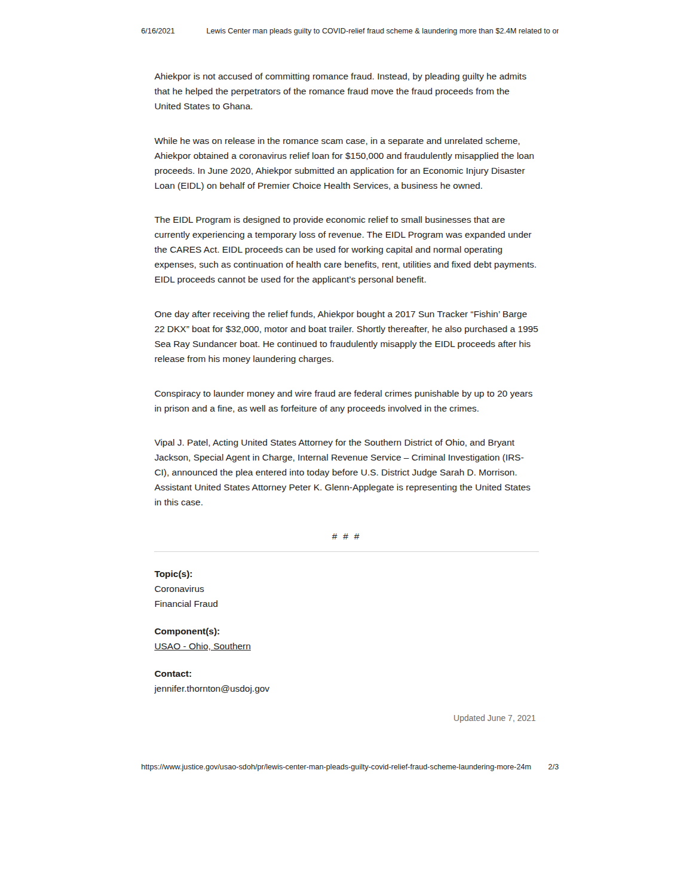6/16/2021 Lewis Center man pleads guilty to COVID-relief fraud scheme & laundering more than $2.4M related to online romance scams | USAO-S…
Ahiekpor is not accused of committing romance fraud. Instead, by pleading guilty he admits that he helped the perpetrators of the romance fraud move the fraud proceeds from the United States to Ghana.
While he was on release in the romance scam case, in a separate and unrelated scheme, Ahiekpor obtained a coronavirus relief loan for $150,000 and fraudulently misapplied the loan proceeds. In June 2020, Ahiekpor submitted an application for an Economic Injury Disaster Loan (EIDL) on behalf of Premier Choice Health Services, a business he owned.
The EIDL Program is designed to provide economic relief to small businesses that are currently experiencing a temporary loss of revenue. The EIDL Program was expanded under the CARES Act. EIDL proceeds can be used for working capital and normal operating expenses, such as continuation of health care benefits, rent, utilities and fixed debt payments. EIDL proceeds cannot be used for the applicant’s personal benefit.
One day after receiving the relief funds, Ahiekpor bought a 2017 Sun Tracker “Fishin’ Barge 22 DKX” boat for $32,000, motor and boat trailer. Shortly thereafter, he also purchased a 1995 Sea Ray Sundancer boat. He continued to fraudulently misapply the EIDL proceeds after his release from his money laundering charges.
Conspiracy to launder money and wire fraud are federal crimes punishable by up to 20 years in prison and a fine, as well as forfeiture of any proceeds involved in the crimes.
Vipal J. Patel, Acting United States Attorney for the Southern District of Ohio, and Bryant Jackson, Special Agent in Charge, Internal Revenue Service – Criminal Investigation (IRS-CI), announced the plea entered into today before U.S. District Judge Sarah D. Morrison. Assistant United States Attorney Peter K. Glenn-Applegate is representing the United States in this case.
# # #
Topic(s):
Coronavirus
Financial Fraud
Component(s):
USAO - Ohio, Southern
Contact:
jennifer.thornton@usdoj.gov
Updated June 7, 2021
https://www.justice.gov/usao-sdoh/pr/lewis-center-man-pleads-guilty-covid-relief-fraud-scheme-laundering-more-24m-related 2/3